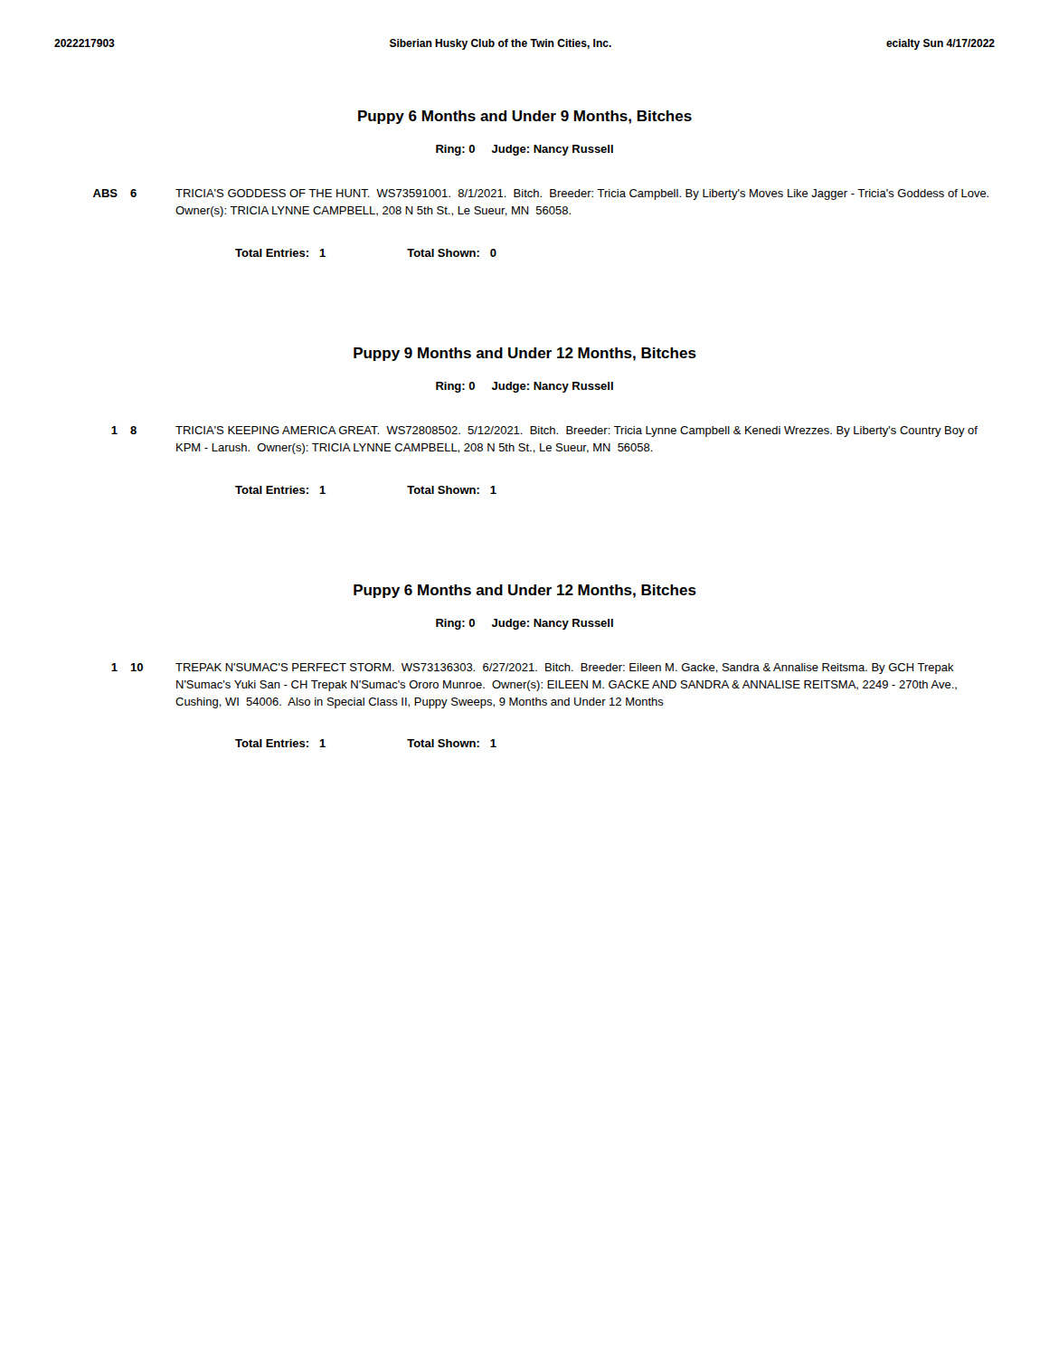2022217903
Siberian Husky Club of the Twin Cities, Inc.
​ecialty Sun 4/17/2022
Puppy 6 Months and Under 9 Months, Bitches
Ring: 0 Judge: Nancy Russell
ABS
6
TRICIA'S GODDESS OF THE HUNT. WS73591001. 8/1/2021. Bitch. Breeder: Tricia Campbell. By Liberty's Moves Like Jagger - Tricia's Goddess of Love. Owner(s): TRICIA LYNNE CAMPBELL, 208 N 5th St., Le Sueur, MN 56058.
Total Entries: 1 Total Shown: 0
Puppy 9 Months and Under 12 Months, Bitches
Ring: 0 Judge: Nancy Russell
1
8
TRICIA'S KEEPING AMERICA GREAT. WS72808502. 5/12/2021. Bitch. Breeder: Tricia Lynne Campbell & Kenedi Wrezzes. By Liberty's Country Boy of KPM - Larush. Owner(s): TRICIA LYNNE CAMPBELL, 208 N 5th St., Le Sueur, MN 56058.
Total Entries: 1 Total Shown: 1
Puppy 6 Months and Under 12 Months, Bitches
Ring: 0 Judge: Nancy Russell
1
10
TREPAK N'SUMAC'S PERFECT STORM. WS73136303. 6/27/2021. Bitch. Breeder: Eileen M. Gacke, Sandra & Annalise Reitsma. By GCH Trepak N'Sumac's Yuki San - CH Trepak N'Sumac's Ororo Munroe. Owner(s): EILEEN M. GACKE AND SANDRA & ANNALISE REITSMA, 2249 - 270th Ave., Cushing, WI 54006. Also in Special Class II, Puppy Sweeps, 9 Months and Under 12 Months
Total Entries: 1 Total Shown: 1